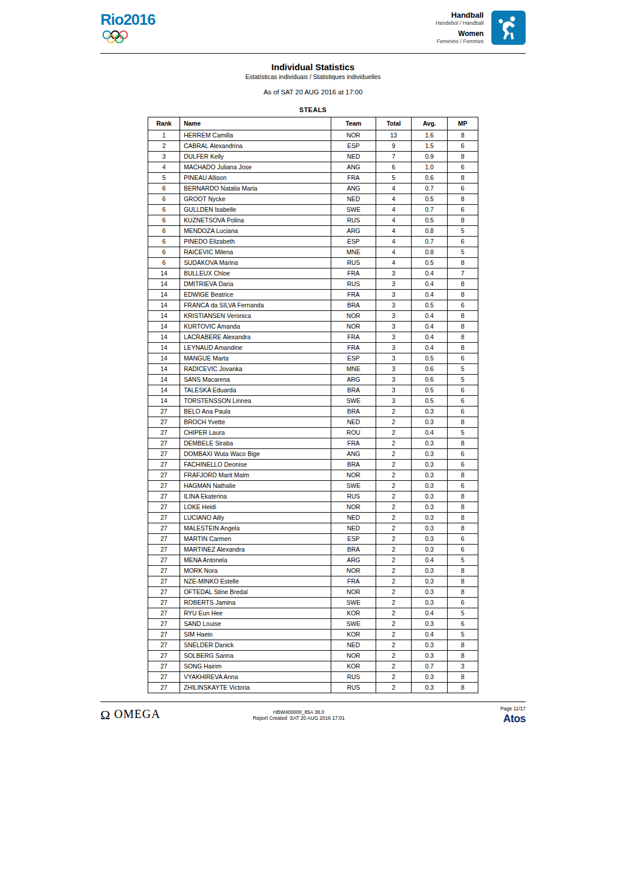Rio2016
Handball
Handebol / Handball
Women
Feminino / Femmes
Individual Statistics
Estatísticas individuais / Statistiques individuelles
As of SAT 20 AUG 2016 at 17:00
STEALS
| Rank | Name | Team | Total | Avg. | MP |
| --- | --- | --- | --- | --- | --- |
| 1 | HERREM Camilla | NOR | 13 | 1.6 | 8 |
| 2 | CABRAL Alexandrina | ESP | 9 | 1.5 | 6 |
| 3 | DULFER Kelly | NED | 7 | 0.9 | 8 |
| 4 | MACHADO Juliana Jose | ANG | 6 | 1.0 | 6 |
| 5 | PINEAU Allison | FRA | 5 | 0.6 | 8 |
| 6 | BERNARDO Natalia Maria | ANG | 4 | 0.7 | 6 |
| 6 | GROOT Nycke | NED | 4 | 0.5 | 8 |
| 6 | GULLDEN Isabelle | SWE | 4 | 0.7 | 6 |
| 6 | KUZNETSOVA Polina | RUS | 4 | 0.5 | 8 |
| 6 | MENDOZA Luciana | ARG | 4 | 0.8 | 5 |
| 6 | PINEDO Elizabeth | ESP | 4 | 0.7 | 6 |
| 6 | RAICEVIC Milena | MNE | 4 | 0.8 | 5 |
| 6 | SUDAKOVA Marina | RUS | 4 | 0.5 | 8 |
| 14 | BULLEUX Chloe | FRA | 3 | 0.4 | 7 |
| 14 | DMITRIEVA Daria | RUS | 3 | 0.4 | 8 |
| 14 | EDWIGE Beatrice | FRA | 3 | 0.4 | 8 |
| 14 | FRANCA da SILVA Fernanda | BRA | 3 | 0.5 | 6 |
| 14 | KRISTIANSEN Veronica | NOR | 3 | 0.4 | 8 |
| 14 | KURTOVIC Amanda | NOR | 3 | 0.4 | 8 |
| 14 | LACRABERE Alexandra | FRA | 3 | 0.4 | 8 |
| 14 | LEYNAUD Amandine | FRA | 3 | 0.4 | 8 |
| 14 | MANGUE Marta | ESP | 3 | 0.5 | 6 |
| 14 | RADICEVIC Jovanka | MNE | 3 | 0.6 | 5 |
| 14 | SANS Macarena | ARG | 3 | 0.6 | 5 |
| 14 | TALESKA Eduarda | BRA | 3 | 0.5 | 6 |
| 14 | TORSTENSSON Linnea | SWE | 3 | 0.5 | 6 |
| 27 | BELO Ana Paula | BRA | 2 | 0.3 | 6 |
| 27 | BROCH Yvette | NED | 2 | 0.3 | 8 |
| 27 | CHIPER Laura | ROU | 2 | 0.4 | 5 |
| 27 | DEMBELE Siraba | FRA | 2 | 0.3 | 8 |
| 27 | DOMBAXI Wuta Waco Bige | ANG | 2 | 0.3 | 6 |
| 27 | FACHINELLO Deonise | BRA | 2 | 0.3 | 6 |
| 27 | FRAFJORD Marit Malm | NOR | 2 | 0.3 | 8 |
| 27 | HAGMAN Nathalie | SWE | 2 | 0.3 | 6 |
| 27 | ILINA Ekaterina | RUS | 2 | 0.3 | 8 |
| 27 | LOKE Heidi | NOR | 2 | 0.3 | 8 |
| 27 | LUCIANO Ailly | NED | 2 | 0.3 | 8 |
| 27 | MALESTEIN Angela | NED | 2 | 0.3 | 8 |
| 27 | MARTIN Carmen | ESP | 2 | 0.3 | 6 |
| 27 | MARTINEZ Alexandra | BRA | 2 | 0.3 | 6 |
| 27 | MENA Antonela | ARG | 2 | 0.4 | 5 |
| 27 | MORK Nora | NOR | 2 | 0.3 | 8 |
| 27 | NZE-MINKO Estelle | FRA | 2 | 0.3 | 8 |
| 27 | OFTEDAL Stine Bredal | NOR | 2 | 0.3 | 8 |
| 27 | ROBERTS Jamina | SWE | 2 | 0.3 | 6 |
| 27 | RYU Eun Hee | KOR | 2 | 0.4 | 5 |
| 27 | SAND Louise | SWE | 2 | 0.3 | 6 |
| 27 | SIM Haein | KOR | 2 | 0.4 | 5 |
| 27 | SNELDER Danick | NED | 2 | 0.3 | 8 |
| 27 | SOLBERG Sanna | NOR | 2 | 0.3 | 8 |
| 27 | SONG Hairim | KOR | 2 | 0.7 | 3 |
| 27 | VYAKHIREVA Anna | RUS | 2 | 0.3 | 8 |
| 27 | ZHILINSKAYTE Victoria | RUS | 2 | 0.3 | 8 |
Ω OMEGA
HBW400000_85A 38.0
Report Created SAT 20 AUG 2016 17:01
Page 11/17 Atos